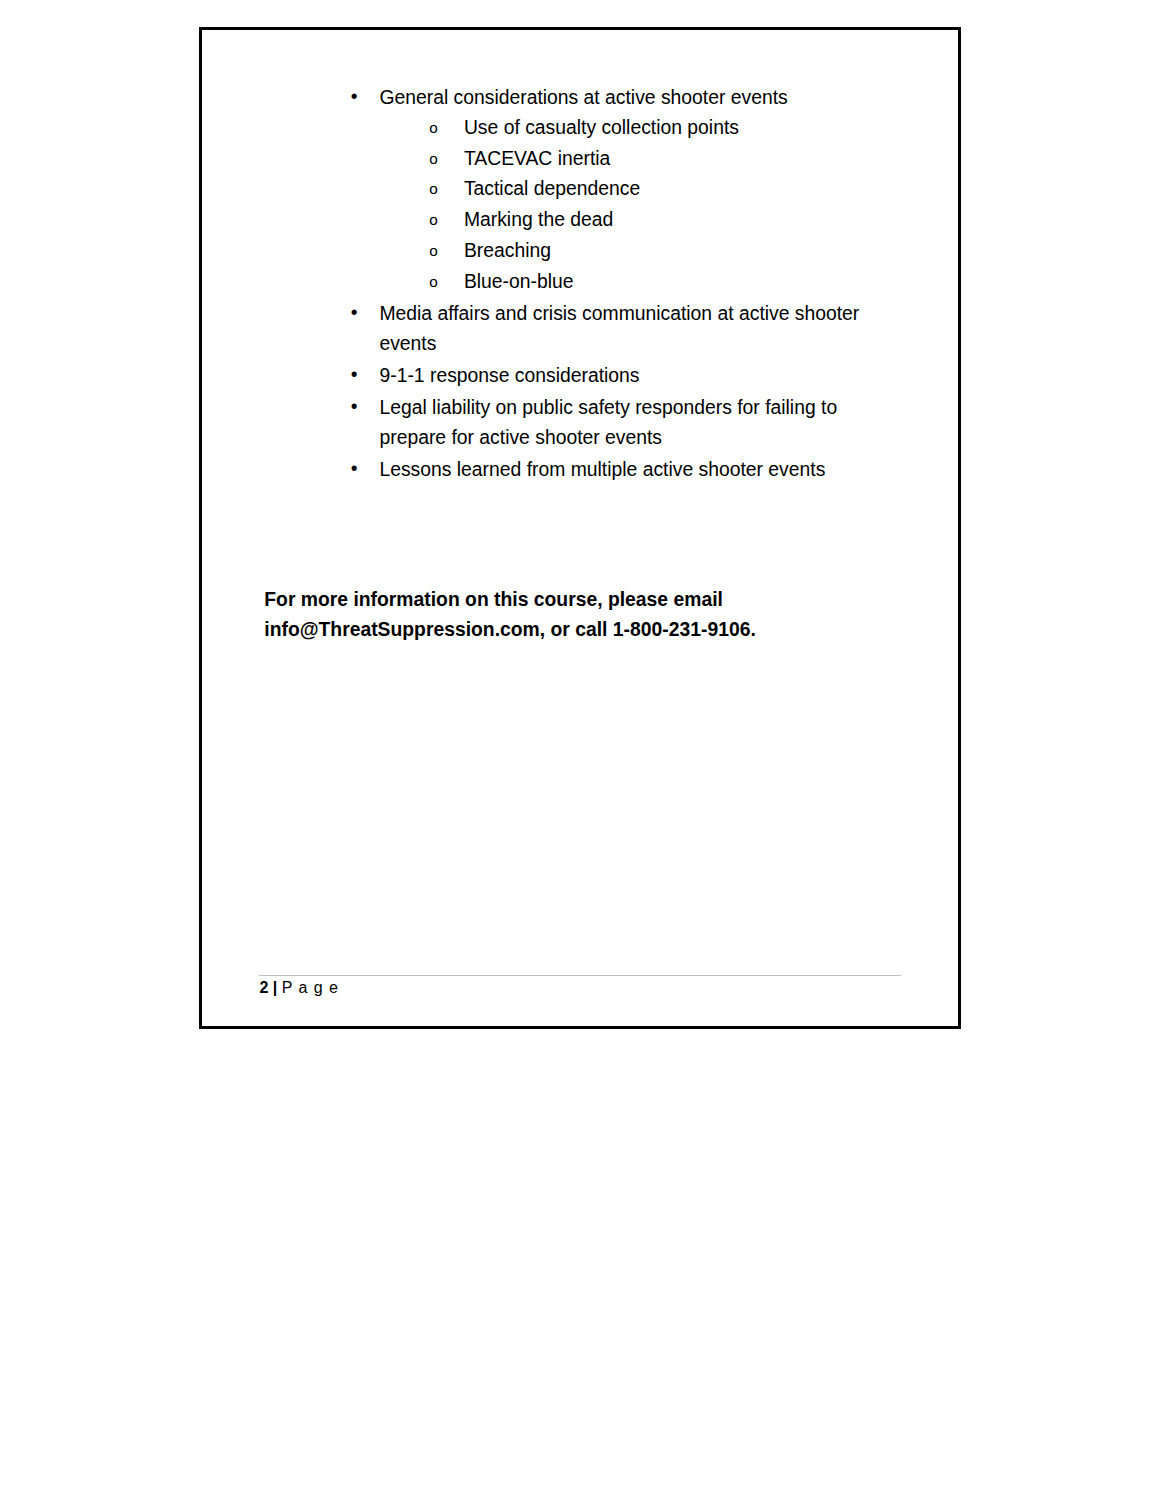General considerations at active shooter events
Use of casualty collection points
TACEVAC inertia
Tactical dependence
Marking the dead
Breaching
Blue-on-blue
Media affairs and crisis communication at active shooter events
9-1-1 response considerations
Legal liability on public safety responders for failing to prepare for active shooter events
Lessons learned from multiple active shooter events
For more information on this course, please email info@ThreatSuppression.com, or call 1-800-231-9106.
2 | P a g e